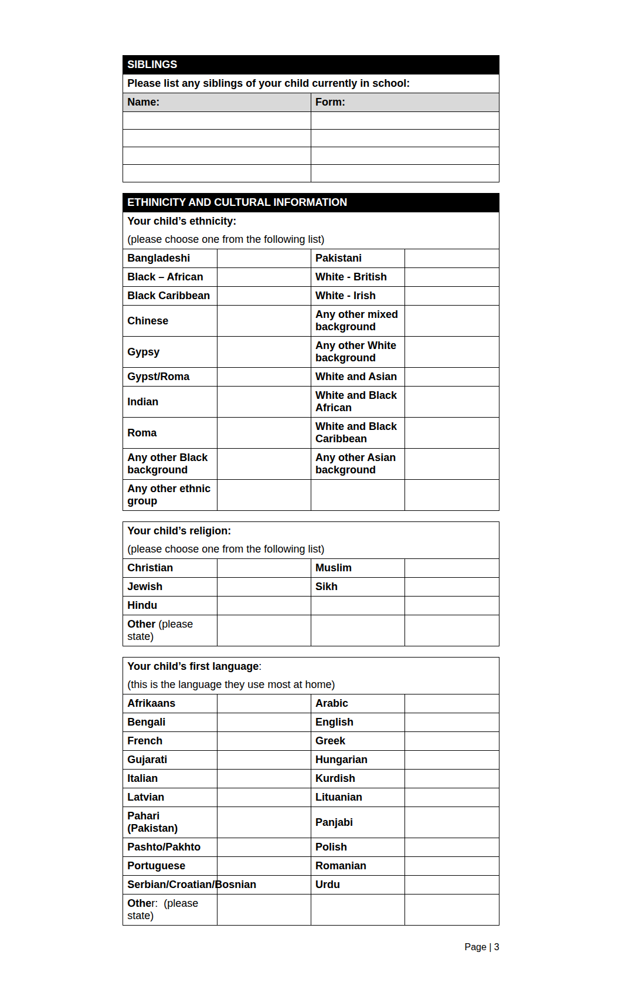| SIBLINGS |
| Please list any siblings of your child currently in school: |
| Name: | Form: |
| ETHINICITY AND CULTURAL INFORMATION |
| Your child’s ethnicity: |
| (please choose one from the following list) |
| Bangladeshi | | Pakistani | |
| Black – African | | White - British | |
| Black Caribbean | | White - Irish | |
| Chinese | | Any other mixed background | |
| Gypsy | | Any other White background | |
| Gypst/Roma | | White and Asian | |
| Indian | | White and Black African | |
| Roma | | White and Black Caribbean | |
| Any other Black background | | Any other Asian background | |
| Any other ethnic group | | | |
| Your child’s religion: |
| (please choose one from the following list) |
| Christian | | Muslim | |
| Jewish | | Sikh | |
| Hindu | | | |
| Other (please state) | | | |
| Your child’s first language : |
| (this is the language they use most at home) |
| Afrikaans | | Arabic | |
| Bengali | | English | |
| French | | Greek | |
| Gujarati | | Hungarian | |
| Italian | | Kurdish | |
| Latvian | | Lituanian | |
| Pahari (Pakistan) | | Panjabi | |
| Pashto/Pakhto | | Polish | |
| Portuguese | | Romanian | |
| Serbian/Croatian/Bosnian | | Urdu | |
| Othe r: (please state) | | | |
Page | 3